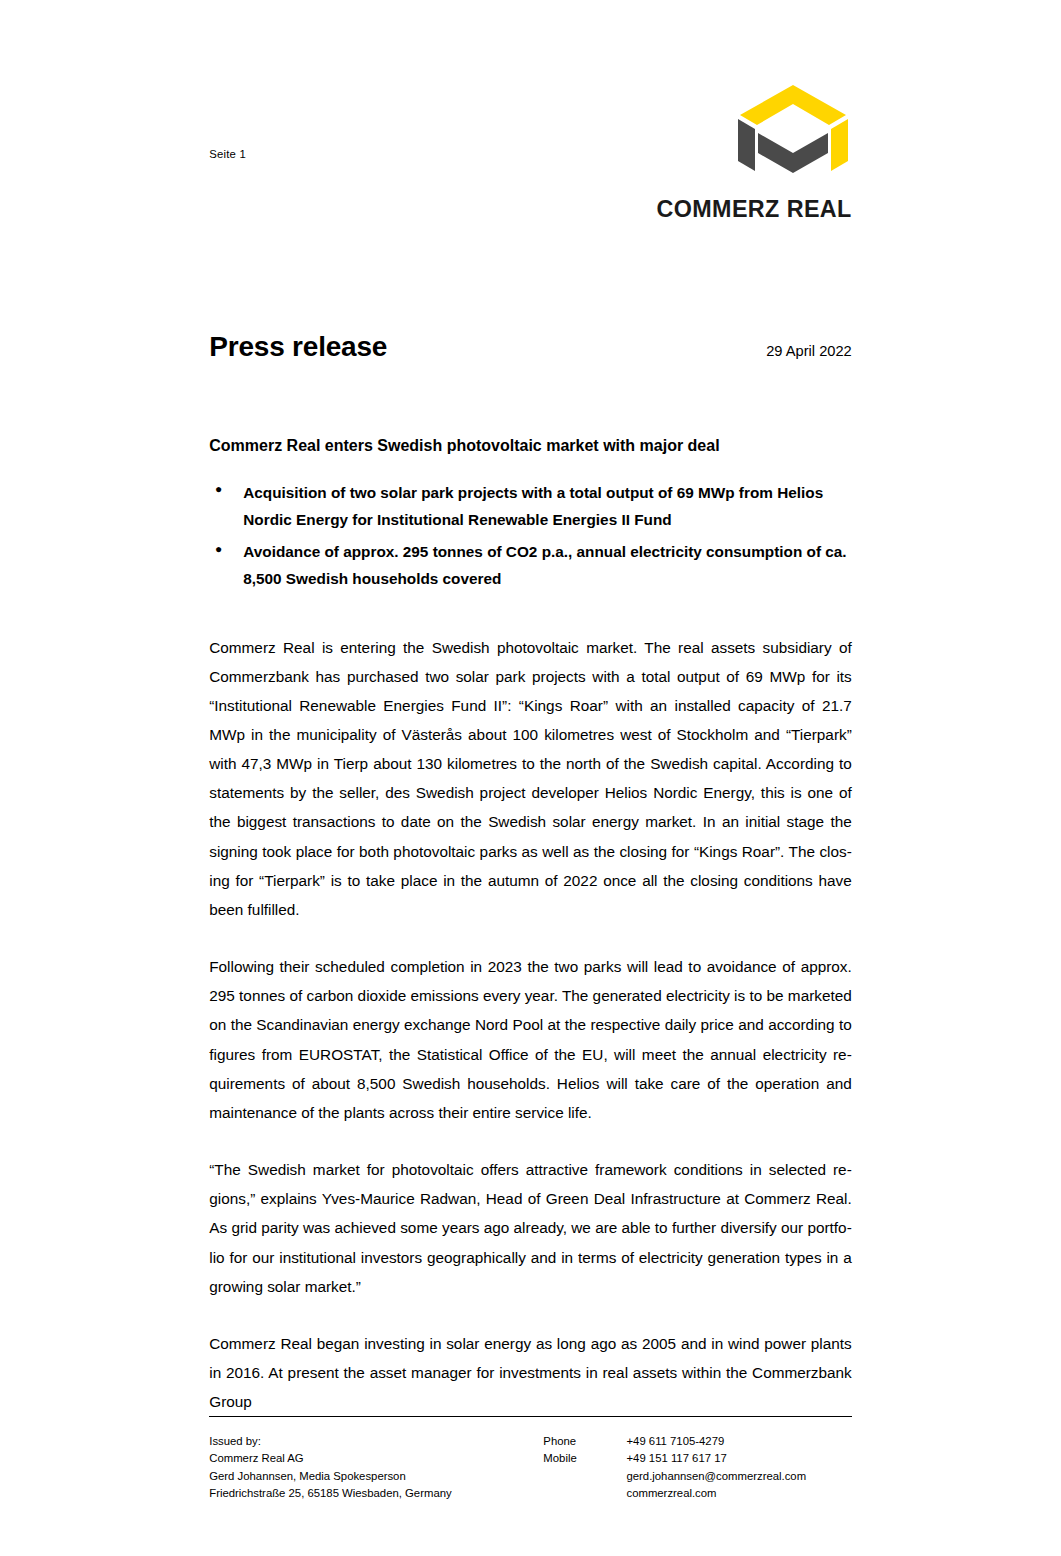Seite 1
COMMERZ REAL
Press release
29 April 2022
Commerz Real enters Swedish photovoltaic market with major deal
Acquisition of two solar park projects with a total output of 69 MWp from Helios Nordic Energy for Institutional Renewable Energies II Fund
Avoidance of approx. 295 tonnes of CO2 p.a., annual electricity consumption of ca. 8,500 Swedish households covered
Commerz Real is entering the Swedish photovoltaic market. The real assets subsidiary of Commerzbank has purchased two solar park projects with a total output of 69 MWp for its “Institutional Renewable Energies Fund II”: “Kings Roar” with an installed capacity of 21.7 MWp in the municipality of Västerås about 100 kilometres west of Stockholm and “Tierpark” with 47,3 MWp in Tierp about 130 kilometres to the north of the Swedish capital. According to statements by the seller, des Swedish project developer Helios Nordic Energy, this is one of the biggest transactions to date on the Swedish solar energy market. In an initial stage the signing took place for both photovoltaic parks as well as the closing for “Kings Roar”. The closing for “Tierpark” is to take place in the autumn of 2022 once all the closing conditions have been fulfilled.
Following their scheduled completion in 2023 the two parks will lead to avoidance of approx. 295 tonnes of carbon dioxide emissions every year. The generated electricity is to be marketed on the Scandinavian energy exchange Nord Pool at the respective daily price and according to figures from EUROSTAT, the Statistical Office of the EU, will meet the annual electricity requirements of about 8,500 Swedish households. Helios will take care of the operation and maintenance of the plants across their entire service life.
“The Swedish market for photovoltaic offers attractive framework conditions in selected regions,” explains Yves-Maurice Radwan, Head of Green Deal Infrastructure at Commerz Real. As grid parity was achieved some years ago already, we are able to further diversify our portfolio for our institutional investors geographically and in terms of electricity generation types in a growing solar market.”
Commerz Real began investing in solar energy as long ago as 2005 and in wind power plants in 2016. At present the asset manager for investments in real assets within the Commerzbank Group
Issued by:
Commerz Real AG
Gerd Johannsen, Media Spokesperson
Friedrichstraße 25, 65185 Wiesbaden, Germany
Phone
Mobile
+49 611 7105-4279
+49 151 117 617 17
gerd.johannsen@commerzreal.com
commerzreal.com